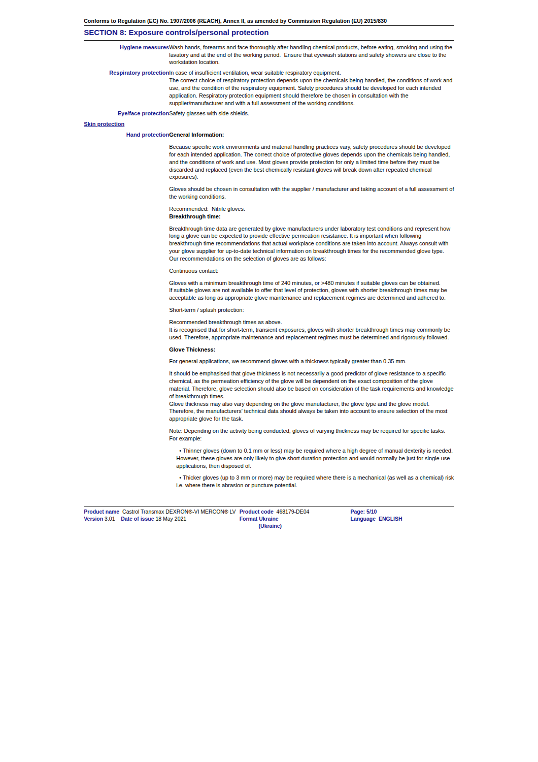Conforms to Regulation (EC) No. 1907/2006 (REACH), Annex II, as amended by Commission Regulation (EU) 2015/830
SECTION 8: Exposure controls/personal protection
| Hygiene measures | Wash hands, forearms and face thoroughly after handling chemical products, before eating, smoking and using the lavatory and at the end of the working period. Ensure that eyewash stations and safety showers are close to the workstation location. |
| Respiratory protection | In case of insufficient ventilation, wear suitable respiratory equipment. The correct choice of respiratory protection depends upon the chemicals being handled, the conditions of work and use, and the condition of the respiratory equipment. Safety procedures should be developed for each intended application. Respiratory protection equipment should therefore be chosen in consultation with the supplier/manufacturer and with a full assessment of the working conditions. |
| Eye/face protection | Safety glasses with side shields. |
| Skin protection | |
| Hand protection | General Information: Because specific work environments and material handling practices vary, safety procedures should be developed for each intended application. The correct choice of protective gloves depends upon the chemicals being handled, and the conditions of work and use. Most gloves provide protection for only a limited time before they must be discarded and replaced (even the best chemically resistant gloves will break down after repeated chemical exposures). Gloves should be chosen in consultation with the supplier / manufacturer and taking account of a full assessment of the working conditions. Recommended: Nitrile gloves. Breakthrough time: Breakthrough time data are generated by glove manufacturers under laboratory test conditions and represent how long a glove can be expected to provide effective permeation resistance. It is important when following breakthrough time recommendations that actual workplace conditions are taken into account. Always consult with your glove supplier for up-to-date technical information on breakthrough times for the recommended glove type. Our recommendations on the selection of gloves are as follows: Continuous contact: Gloves with a minimum breakthrough time of 240 minutes, or >480 minutes if suitable gloves can be obtained. If suitable gloves are not available to offer that level of protection, gloves with shorter breakthrough times may be acceptable as long as appropriate glove maintenance and replacement regimes are determined and adhered to. Short-term / splash protection: Recommended breakthrough times as above. It is recognised that for short-term, transient exposures, gloves with shorter breakthrough times may commonly be used. Therefore, appropriate maintenance and replacement regimes must be determined and rigorously followed. Glove Thickness: For general applications, we recommend gloves with a thickness typically greater than 0.35 mm. It should be emphasised that glove thickness is not necessarily a good predictor of glove resistance to a specific chemical, as the permeation efficiency of the glove will be dependent on the exact composition of the glove material. Therefore, glove selection should also be based on consideration of the task requirements and knowledge of breakthrough times. Glove thickness may also vary depending on the glove manufacturer, the glove type and the glove model. Therefore, the manufacturers' technical data should always be taken into account to ensure selection of the most appropriate glove for the task. Note: Depending on the activity being conducted, gloves of varying thickness may be required for specific tasks. For example: • Thinner gloves (down to 0.1 mm or less) may be required where a high degree of manual dexterity is needed. However, these gloves are only likely to give short duration protection and would normally be just for single use applications, then disposed of. • Thicker gloves (up to 3 mm or more) may be required where there is a mechanical (as well as a chemical) risk i.e. where there is abrasion or puncture potential. |
| Product name Castrol Transmax DEXRON®-VI MERCON® LV | Product code 468179-DE04 | Page: 5/10 |
| Version 3.01 Date of issue 18 May 2021 | Format Ukraine (Ukraine) | Language ENGLISH |